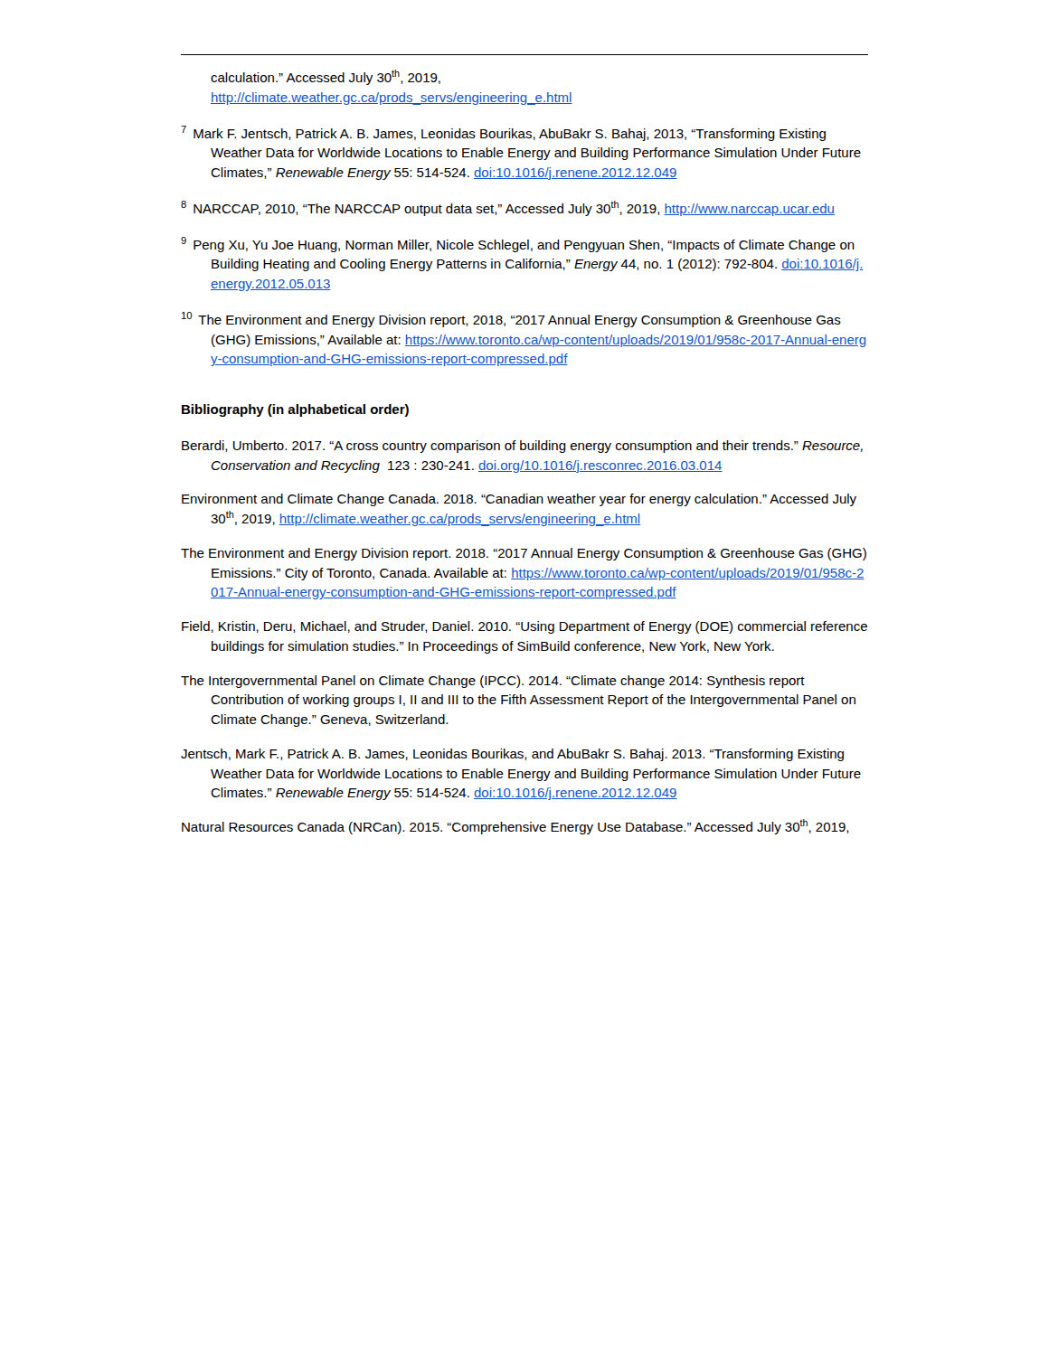calculation.” Accessed July 30th, 2019,
http://climate.weather.gc.ca/prods_servs/engineering_e.html
7 Mark F. Jentsch, Patrick A. B. James, Leonidas Bourikas, AbuBakr S. Bahaj, 2013, “Transforming Existing Weather Data for Worldwide Locations to Enable Energy and Building Performance Simulation Under Future Climates,” Renewable Energy 55: 514-524. doi:10.1016/j.renene.2012.12.049
8 NARCCAP, 2010, “The NARCCAP output data set,” Accessed July 30th, 2019, http://www.narccap.ucar.edu
9 Peng Xu, Yu Joe Huang, Norman Miller, Nicole Schlegel, and Pengyuan Shen, “Impacts of Climate Change on Building Heating and Cooling Energy Patterns in California,” Energy 44, no. 1 (2012): 792-804. doi:10.1016/j.energy.2012.05.013
10 The Environment and Energy Division report, 2018, “2017 Annual Energy Consumption & Greenhouse Gas (GHG) Emissions,” Available at: https://www.toronto.ca/wp-content/uploads/2019/01/958c-2017-Annual-energy-consumption-and-GHG-emissions-report-compressed.pdf
Bibliography (in alphabetical order)
Berardi, Umberto. 2017. “A cross country comparison of building energy consumption and their trends.” Resource, Conservation and Recycling 123 : 230-241. doi.org/10.1016/j.resconrec.2016.03.014
Environment and Climate Change Canada. 2018. “Canadian weather year for energy calculation.” Accessed July 30th, 2019, http://climate.weather.gc.ca/prods_servs/engineering_e.html
The Environment and Energy Division report. 2018. “2017 Annual Energy Consumption & Greenhouse Gas (GHG) Emissions.” City of Toronto, Canada. Available at: https://www.toronto.ca/wp-content/uploads/2019/01/958c-2017-Annual-energy-consumption-and-GHG-emissions-report-compressed.pdf
Field, Kristin, Deru, Michael, and Struder, Daniel. 2010. “Using Department of Energy (DOE) commercial reference buildings for simulation studies.” In Proceedings of SimBuild conference, New York, New York.
The Intergovernmental Panel on Climate Change (IPCC). 2014. “Climate change 2014: Synthesis report Contribution of working groups I, II and III to the Fifth Assessment Report of the Intergovernmental Panel on Climate Change.” Geneva, Switzerland.
Jentsch, Mark F., Patrick A. B. James, Leonidas Bourikas, and AbuBakr S. Bahaj. 2013. “Transforming Existing Weather Data for Worldwide Locations to Enable Energy and Building Performance Simulation Under Future Climates.” Renewable Energy 55: 514-524. doi:10.1016/j.renene.2012.12.049
Natural Resources Canada (NRCan). 2015. “Comprehensive Energy Use Database.” Accessed July 30th, 2019,